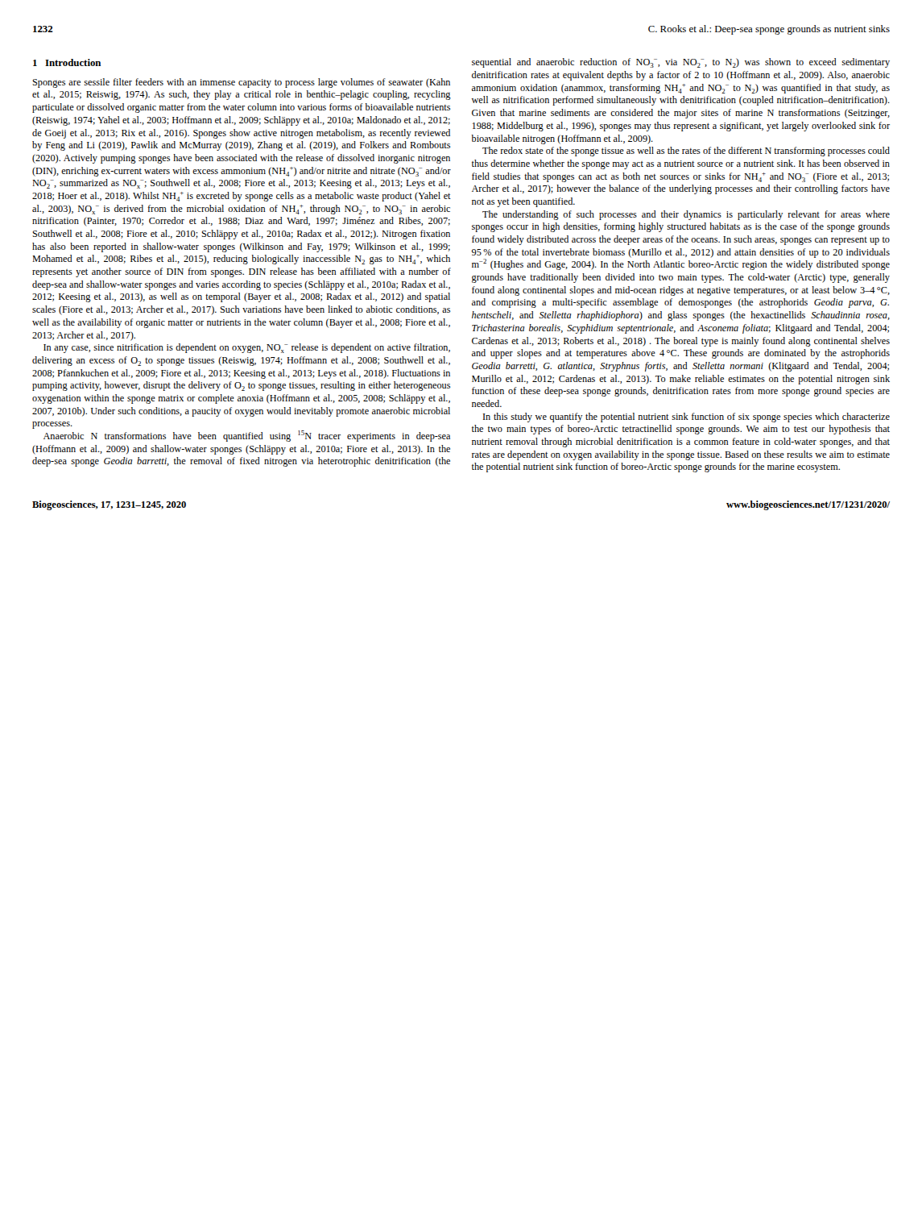1232 C. Rooks et al.: Deep-sea sponge grounds as nutrient sinks
1 Introduction
Sponges are sessile filter feeders with an immense capacity to process large volumes of seawater (Kahn et al., 2015; Reiswig, 1974). As such, they play a critical role in benthic–pelagic coupling, recycling particulate or dissolved organic matter from the water column into various forms of bioavailable nutrients (Reiswig, 1974; Yahel et al., 2003; Hoffmann et al., 2009; Schläppy et al., 2010a; Maldonado et al., 2012; de Goeij et al., 2013; Rix et al., 2016). Sponges show active nitrogen metabolism, as recently reviewed by Feng and Li (2019), Pawlik and McMurray (2019), Zhang et al. (2019), and Folkers and Rombouts (2020). Actively pumping sponges have been associated with the release of dissolved inorganic nitrogen (DIN), enriching ex-current waters with excess ammonium (NH4+) and/or nitrite and nitrate (NO3− and/or NO2−, summarized as NOx−; Southwell et al., 2008; Fiore et al., 2013; Keesing et al., 2013; Leys et al., 2018; Hoer et al., 2018). Whilst NH4+ is excreted by sponge cells as a metabolic waste product (Yahel et al., 2003), NOx− is derived from the microbial oxidation of NH4+, through NO2−, to NO3− in aerobic nitrification (Painter, 1970; Corredor et al., 1988; Diaz and Ward, 1997; Jiménez and Ribes, 2007; Southwell et al., 2008; Fiore et al., 2010; Schläppy et al., 2010a; Radax et al., 2012;). Nitrogen fixation has also been reported in shallow-water sponges (Wilkinson and Fay, 1979; Wilkinson et al., 1999; Mohamed et al., 2008; Ribes et al., 2015), reducing biologically inaccessible N2 gas to NH4+, which represents yet another source of DIN from sponges. DIN release has been affiliated with a number of deep-sea and shallow-water sponges and varies according to species (Schläppy et al., 2010a; Radax et al., 2012; Keesing et al., 2013), as well as on temporal (Bayer et al., 2008; Radax et al., 2012) and spatial scales (Fiore et al., 2013; Archer et al., 2017). Such variations have been linked to abiotic conditions, as well as the availability of organic matter or nutrients in the water column (Bayer et al., 2008; Fiore et al., 2013; Archer et al., 2017).
In any case, since nitrification is dependent on oxygen, NOx− release is dependent on active filtration, delivering an excess of O2 to sponge tissues (Reiswig, 1974; Hoffmann et al., 2008; Southwell et al., 2008; Pfannkuchen et al., 2009; Fiore et al., 2013; Keesing et al., 2013; Leys et al., 2018). Fluctuations in pumping activity, however, disrupt the delivery of O2 to sponge tissues, resulting in either heterogeneous oxygenation within the sponge matrix or complete anoxia (Hoffmann et al., 2005, 2008; Schläppy et al., 2007, 2010b). Under such conditions, a paucity of oxygen would inevitably promote anaerobic microbial processes.
Anaerobic N transformations have been quantified using 15N tracer experiments in deep-sea (Hoffmann et al., 2009) and shallow-water sponges (Schläppy et al., 2010a; Fiore et al., 2013). In the deep-sea sponge Geodia barretti, the removal of fixed nitrogen via heterotrophic denitrification (the sequential and anaerobic reduction of NO3−, via NO2−, to N2) was shown to exceed sedimentary denitrification rates at equivalent depths by a factor of 2 to 10 (Hoffmann et al., 2009). Also, anaerobic ammonium oxidation (anammox, transforming NH4+ and NO2− to N2) was quantified in that study, as well as nitrification performed simultaneously with denitrification (coupled nitrification–denitrification). Given that marine sediments are considered the major sites of marine N transformations (Seitzinger, 1988; Middelburg et al., 1996), sponges may thus represent a significant, yet largely overlooked sink for bioavailable nitrogen (Hoffmann et al., 2009).
The redox state of the sponge tissue as well as the rates of the different N transforming processes could thus determine whether the sponge may act as a nutrient source or a nutrient sink. It has been observed in field studies that sponges can act as both net sources or sinks for NH4+ and NO3− (Fiore et al., 2013; Archer et al., 2017); however the balance of the underlying processes and their controlling factors have not as yet been quantified.
The understanding of such processes and their dynamics is particularly relevant for areas where sponges occur in high densities, forming highly structured habitats as is the case of the sponge grounds found widely distributed across the deeper areas of the oceans. In such areas, sponges can represent up to 95 % of the total invertebrate biomass (Murillo et al., 2012) and attain densities of up to 20 individuals m−2 (Hughes and Gage, 2004). In the North Atlantic boreo-Arctic region the widely distributed sponge grounds have traditionally been divided into two main types. The cold-water (Arctic) type, generally found along continental slopes and mid-ocean ridges at negative temperatures, or at least below 3–4 °C, and comprising a multi-specific assemblage of demosponges (the astrophorids Geodia parva, G. hentscheli, and Stelletta rhaphidiophora) and glass sponges (the hexactinellids Schaudinnia rosea, Trichasterina borealis, Scyphidium septentrionale, and Asconema foliata; Klitgaard and Tendal, 2004; Cardenas et al., 2013; Roberts et al., 2018) . The boreal type is mainly found along continental shelves and upper slopes and at temperatures above 4 °C. These grounds are dominated by the astrophorids Geodia barretti, G. atlantica, Stryphnus fortis, and Stelletta normani (Klitgaard and Tendal, 2004; Murillo et al., 2012; Cardenas et al., 2013). To make reliable estimates on the potential nitrogen sink function of these deep-sea sponge grounds, denitrification rates from more sponge ground species are needed.
In this study we quantify the potential nutrient sink function of six sponge species which characterize the two main types of boreo-Arctic tetractinellid sponge grounds. We aim to test our hypothesis that nutrient removal through microbial denitrification is a common feature in cold-water sponges, and that rates are dependent on oxygen availability in the sponge tissue. Based on these results we aim to estimate the potential nutrient sink function of boreo-Arctic sponge grounds for the marine ecosystem.
Biogeosciences, 17, 1231–1245, 2020 www.biogeosciences.net/17/1231/2020/